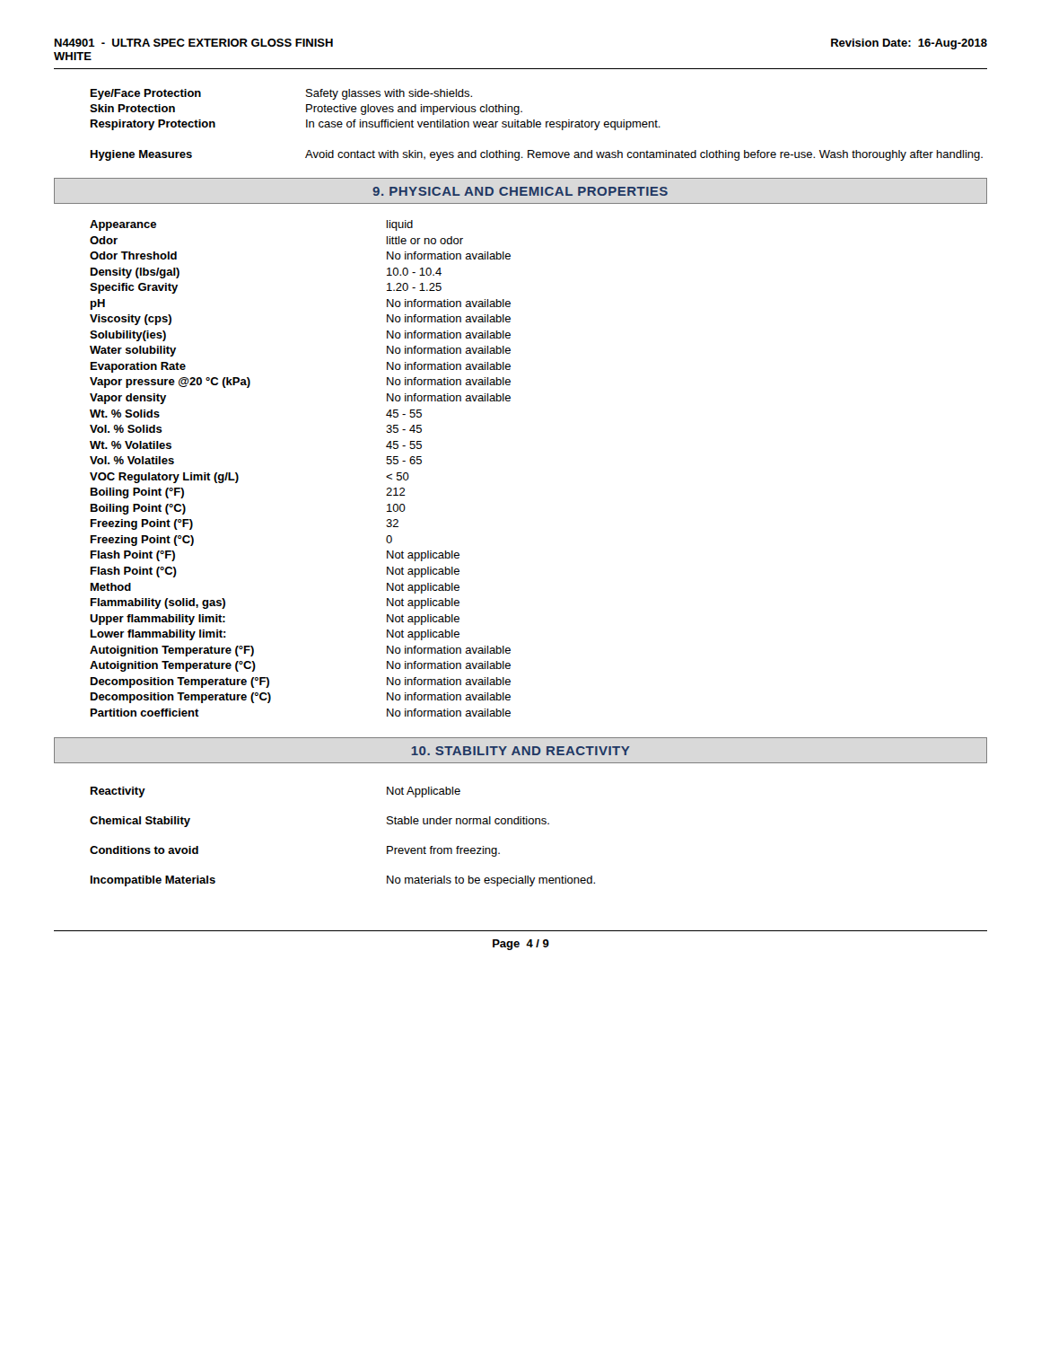N44901 - ULTRA SPEC EXTERIOR GLOSS FINISH
WHITE
Revision Date: 16-Aug-2018
| Eye/Face Protection | Safety glasses with side-shields. |
| Skin Protection | Protective gloves and impervious clothing. |
| Respiratory Protection | In case of insufficient ventilation wear suitable respiratory equipment. |
| Hygiene Measures | Avoid contact with skin, eyes and clothing. Remove and wash contaminated clothing before re-use. Wash thoroughly after handling. |
9. PHYSICAL AND CHEMICAL PROPERTIES
| Appearance | liquid |
| Odor | little or no odor |
| Odor Threshold | No information available |
| Density (lbs/gal) | 10.0 - 10.4 |
| Specific Gravity | 1.20 - 1.25 |
| pH | No information available |
| Viscosity (cps) | No information available |
| Solubility(ies) | No information available |
| Water solubility | No information available |
| Evaporation Rate | No information available |
| Vapor pressure @20 °C (kPa) | No information available |
| Vapor density | No information available |
| Wt. % Solids | 45 - 55 |
| Vol. % Solids | 35 - 45 |
| Wt. % Volatiles | 45 - 55 |
| Vol. % Volatiles | 55 - 65 |
| VOC Regulatory Limit (g/L) | < 50 |
| Boiling Point (°F) | 212 |
| Boiling Point (°C) | 100 |
| Freezing Point (°F) | 32 |
| Freezing Point (°C) | 0 |
| Flash Point (°F) | Not applicable |
| Flash Point (°C) | Not applicable |
| Method | Not applicable |
| Flammability (solid, gas) | Not applicable |
| Upper flammability limit: | Not applicable |
| Lower flammability limit: | Not applicable |
| Autoignition Temperature (°F) | No information available |
| Autoignition Temperature (°C) | No information available |
| Decomposition Temperature (°F) | No information available |
| Decomposition Temperature (°C) | No information available |
| Partition coefficient | No information available |
10. STABILITY AND REACTIVITY
| Reactivity | Not Applicable |
| Chemical Stability | Stable under normal conditions. |
| Conditions to avoid | Prevent from freezing. |
| Incompatible Materials | No materials to be especially mentioned. |
Page 4 / 9